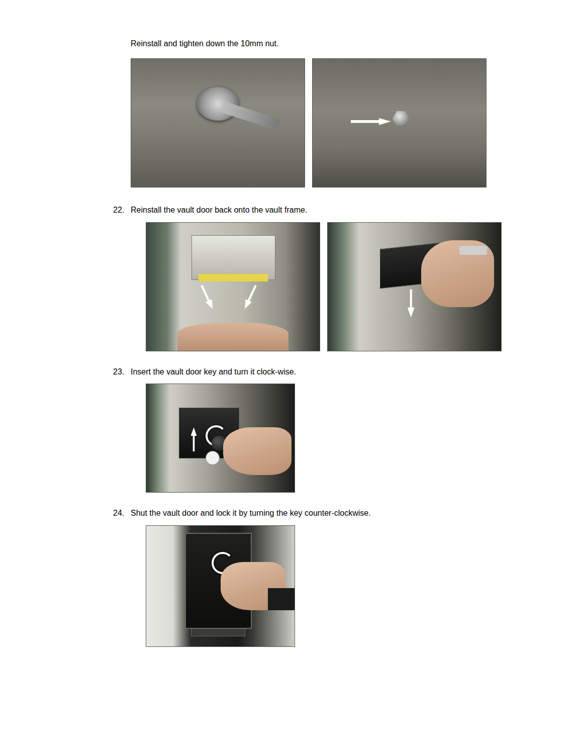Reinstall and tighten down the 10mm nut.
Reinstall the vault door back onto the vault frame.
Insert the vault door key and turn it clock-wise.
Shut the vault door and lock it by turning the key counter-clockwise.